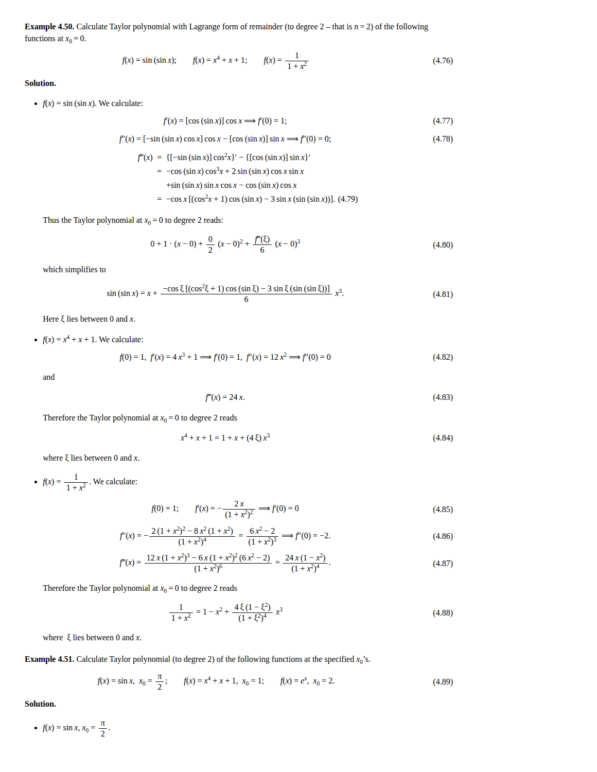Example 4.50. Calculate Taylor polynomial with Lagrange form of remainder (to degree 2 – that is n = 2) of the following functions at x0 = 0.
f(x) = sin (sin x); f(x) = x4 + x + 1; f(x) = 11 + x2
(4.76)
Solution.
f(x) = sin (sin x). We calculate:
f′(x) = [cos (sin x)] cos x ⟹ f′(0) = 1;
(4.77)
f″(x) = [−sin (sin x) cos x] cos x − [cos (sin x)] sin x ⟹ f″(0) = 0;
(4.78)
| f ‴( x ) | = | {[−sin (sin x )] cos 2 x }′ − {[cos (sin x )] sin x }′ | |
| | = | −cos (sin x ) cos 3 x + 2 sin (sin x ) cos x sin x | |
| | | +sin (sin x ) sin x cos x − cos (sin x ) cos x | |
| | = | −cos x [(cos 2 x + 1) cos (sin x ) − 3 sin x (sin (sin x ))]. | (4.79) |
Thus the Taylor polynomial at x0 = 0 to degree 2 reads:
0 + 1 · (x − 0) + 02 (x − 0)2 + f‴(ξ) 6 (x − 0)3
(4.80)
which simplifies to
sin (sin x) = x + −cos ξ [(cos2ξ + 1) cos (sin ξ) − 3 sin ξ (sin (sin ξ))] 6 x3.
(4.81)
Here ξ lies between 0 and x.
f(x) = x4 + x + 1. We calculate:
f(0) = 1, f′(x) = 4 x3 + 1 ⟹ f′(0) = 1, f″(x) = 12 x2 ⟹ f″(0) = 0
(4.82)
and
f‴(x) = 24 x.
(4.83)
Therefore the Taylor polynomial at x0 = 0 to degree 2 reads
x4 + x + 1 = 1 + x + (4 ξ) x3
(4.84)
where ξ lies between 0 and x.
f(x) = 11 + x2. We calculate:
f(0) = 1; f′(x) = −2 x(1 + x2)2 ⟹ f′(0) = 0
(4.85)
f″(x) = −2 (1 + x2)2 − 8 x2 (1 + x2)(1 + x2)4 = 6 x2 − 2(1 + x2)3 ⟹ f″(0) = −2.
(4.86)
f‴(x) = 12 x (1 + x2)3 − 6 x (1 + x2)2 (6 x2 − 2)(1 + x2)6 = 24 x (1 − x2)(1 + x2)4.
(4.87)
Therefore the Taylor polynomial at x0 = 0 to degree 2 reads
11 + x2 = 1 − x2 + 4 ξ (1 − ξ2)(1 + ξ2)4 x3
(4.88)
where ξ lies between 0 and x.
Example 4.51. Calculate Taylor polynomial (to degree 2) of the following functions at the specified x0’s.
f(x) = sin x, x0 = π 2; f(x) = x4 + x + 1, x0 = 1; f(x) = ex, x0 = 2.
(4.89)
Solution.
f(x) = sin x, x0 = π 2.